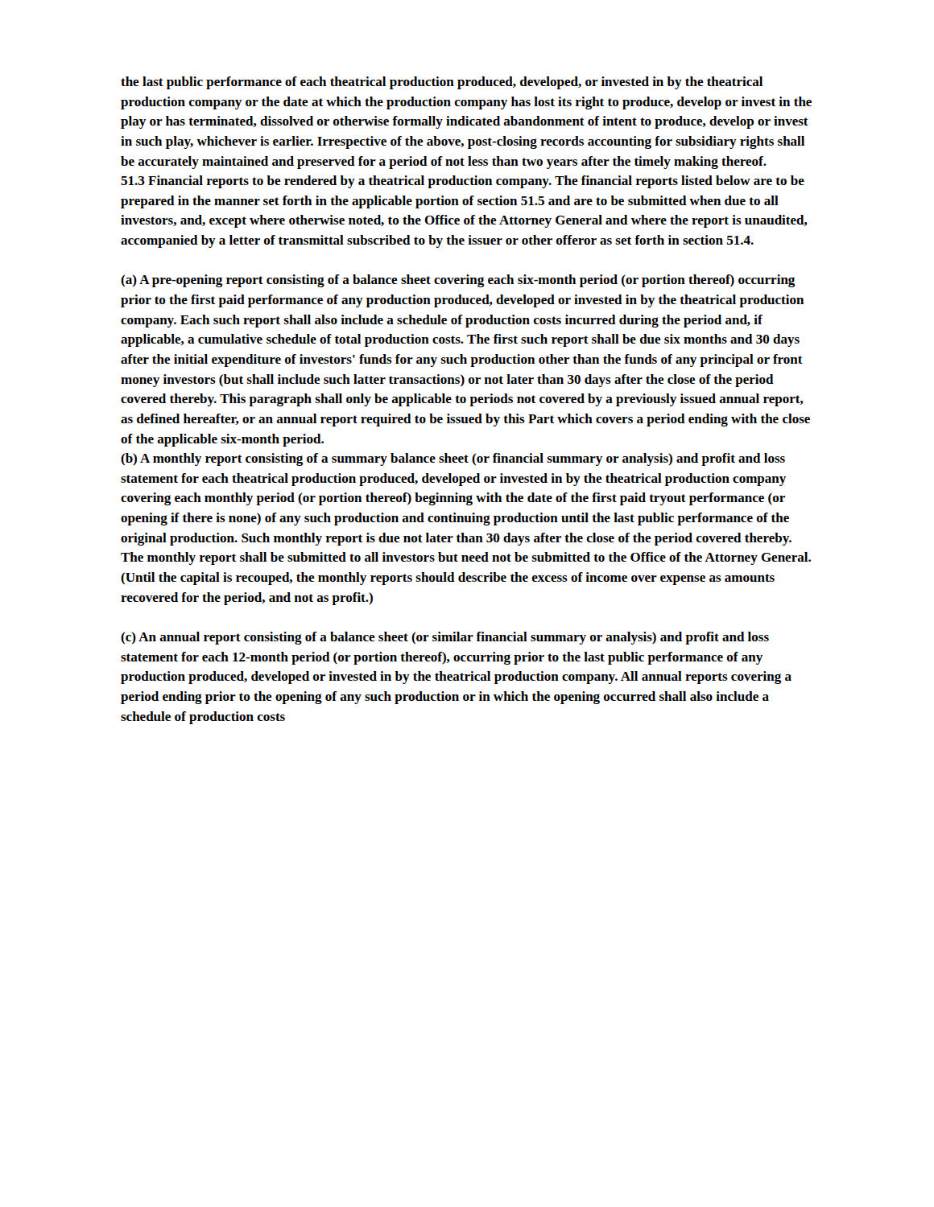the last public performance of each theatrical production produced, developed, or invested in by the theatrical production company or the date at which the production company has lost its right to produce, develop or invest in the play or has terminated, dissolved or otherwise formally indicated abandonment of intent to produce, develop or invest in such play, whichever is earlier. Irrespective of the above, post-closing records accounting for subsidiary rights shall be accurately maintained and preserved for a period of not less than two years after the timely making thereof.
51.3 Financial reports to be rendered by a theatrical production company. The financial reports listed below are to be prepared in the manner set forth in the applicable portion of section 51.5 and are to be submitted when due to all investors, and, except where otherwise noted, to the Office of the Attorney General and where the report is unaudited, accompanied by a letter of transmittal subscribed to by the issuer or other offeror as set forth in section 51.4.
(a) A pre-opening report consisting of a balance sheet covering each six-month period (or portion thereof) occurring prior to the first paid performance of any production produced, developed or invested in by the theatrical production company. Each such report shall also include a schedule of production costs incurred during the period and, if applicable, a cumulative schedule of total production costs. The first such report shall be due six months and 30 days after the initial expenditure of investors' funds for any such production other than the funds of any principal or front money investors (but shall include such latter transactions) or not later than 30 days after the close of the period covered thereby. This paragraph shall only be applicable to periods not covered by a previously issued annual report, as defined hereafter, or an annual report required to be issued by this Part which covers a period ending with the close of the applicable six-month period.
(b) A monthly report consisting of a summary balance sheet (or financial summary or analysis) and profit and loss statement for each theatrical production produced, developed or invested in by the theatrical production company covering each monthly period (or portion thereof) beginning with the date of the first paid tryout performance (or opening if there is none) of any such production and continuing production until the last public performance of the original production. Such monthly report is due not later than 30 days after the close of the period covered thereby. The monthly report shall be submitted to all investors but need not be submitted to the Office of the Attorney General. (Until the capital is recouped, the monthly reports should describe the excess of income over expense as amounts recovered for the period, and not as profit.)
(c) An annual report consisting of a balance sheet (or similar financial summary or analysis) and profit and loss statement for each 12-month period (or portion thereof), occurring prior to the last public performance of any production produced, developed or invested in by the theatrical production company. All annual reports covering a period ending prior to the opening of any such production or in which the opening occurred shall also include a schedule of production costs